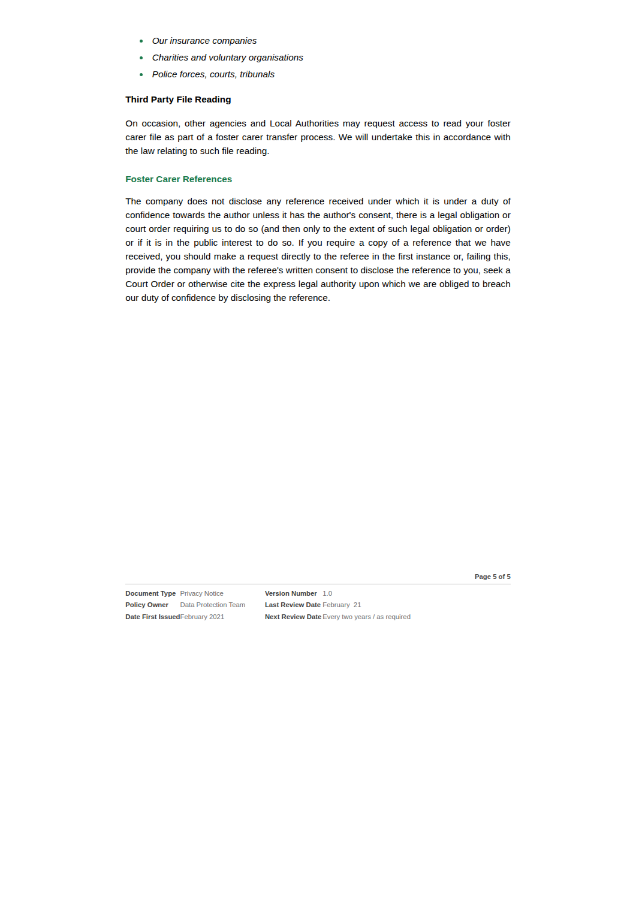Our insurance companies
Charities and voluntary organisations
Police forces, courts, tribunals
Third Party File Reading
On occasion, other agencies and Local Authorities may request access to read your foster carer file as part of a foster carer transfer process. We will undertake this in accordance with the law relating to such file reading.
Foster Carer References
The company does not disclose any reference received under which it is under a duty of confidence towards the author unless it has the author's consent, there is a legal obligation or court order requiring us to do so (and then only to the extent of such legal obligation or order) or if it is in the public interest to do so. If you require a copy of a reference that we have received, you should make a request directly to the referee in the first instance or, failing this, provide the company with the referee's written consent to disclose the reference to you, seek a Court Order or otherwise cite the express legal authority upon which we are obliged to breach our duty of confidence by disclosing the reference.
Page 5 of 5
| Document Type | Privacy Notice | Version Number | 1.0 |
| Policy Owner | Data Protection Team | Last Review Date | February 21 |
| Date First Issued | February 2021 | Next Review Date | Every two years / as required |